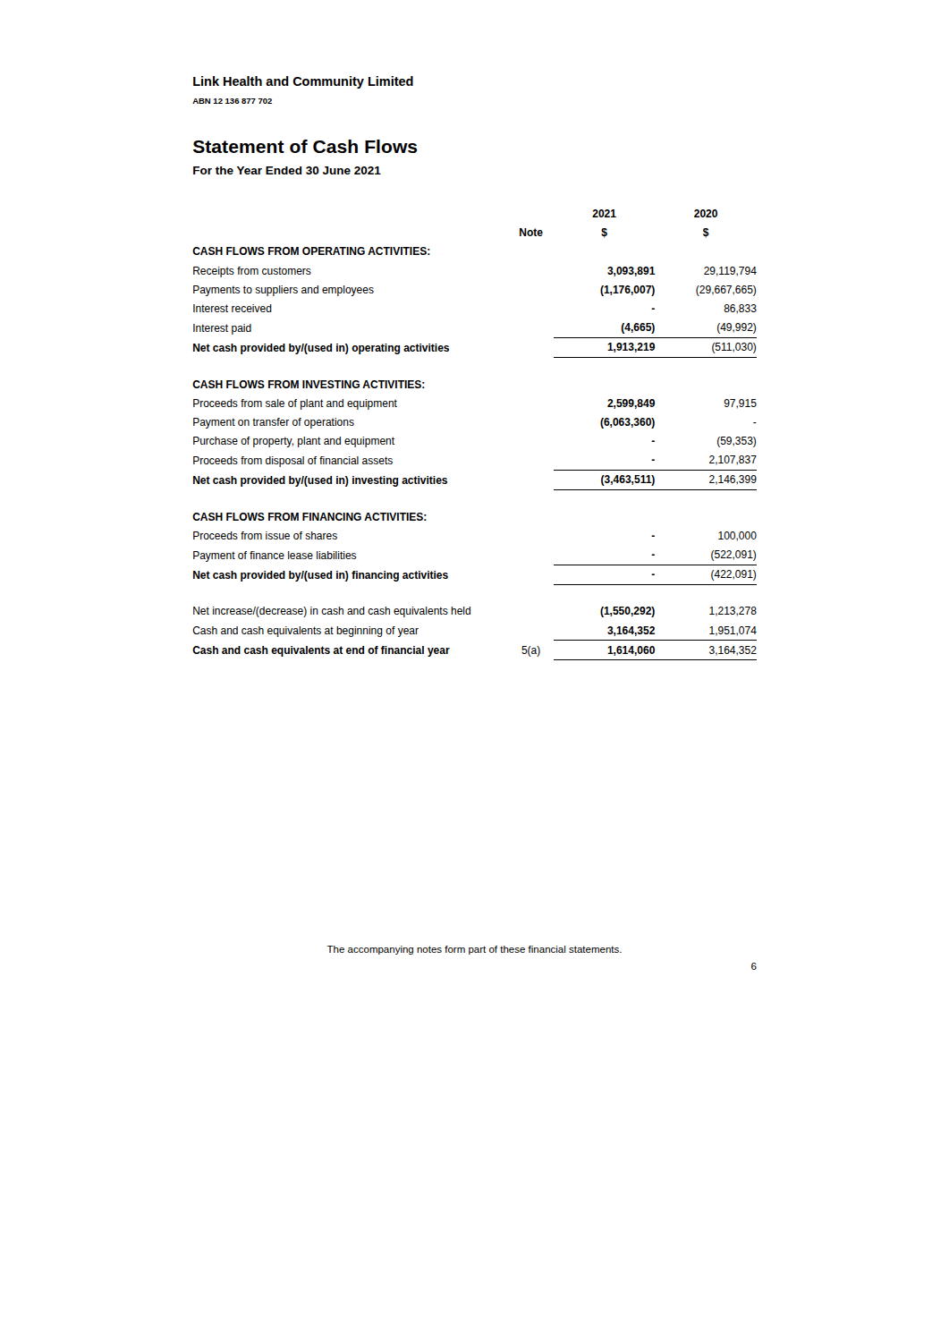Link Health and Community Limited
ABN 12 136 877 702
Statement of Cash Flows
For the Year Ended 30 June 2021
| | | 2021 | 2020 |
| | Note | $ | $ |
| CASH FLOWS FROM OPERATING ACTIVITIES: | | | |
| Receipts from customers | | 3,093,891 | 29,119,794 |
| Payments to suppliers and employees | | (1,176,007) | (29,667,665) |
| Interest received | | - | 86,833 |
| Interest paid | | (4,665) | (49,992) |
| Net cash provided by/(used in) operating activities | | 1,913,219 | (511,030) |
| CASH FLOWS FROM INVESTING ACTIVITIES: | | | |
| Proceeds from sale of plant and equipment | | 2,599,849 | 97,915 |
| Payment on transfer of operations | | (6,063,360) | - |
| Purchase of property, plant and equipment | | - | (59,353) |
| Proceeds from disposal of financial assets | | - | 2,107,837 |
| Net cash provided by/(used in) investing activities | | (3,463,511) | 2,146,399 |
| CASH FLOWS FROM FINANCING ACTIVITIES: | | | |
| Proceeds from issue of shares | | - | 100,000 |
| Payment of finance lease liabilities | | - | (522,091) |
| Net cash provided by/(used in) financing activities | | - | (422,091) |
| Net increase/(decrease) in cash and cash equivalents held | | (1,550,292) | 1,213,278 |
| Cash and cash equivalents at beginning of year | | 3,164,352 | 1,951,074 |
| Cash and cash equivalents at end of financial year | 5(a) | 1,614,060 | 3,164,352 |
The accompanying notes form part of these financial statements.
6